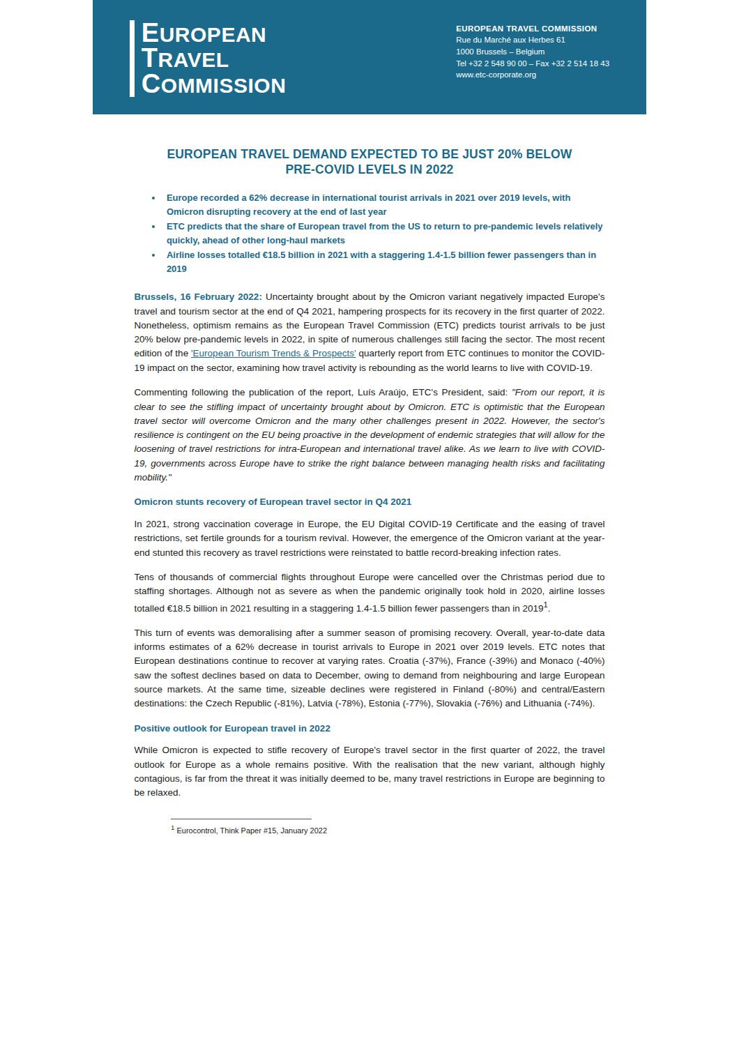EUROPEAN TRAVEL COMMISSION
EUROPEAN TRAVEL COMMISSION
Rue du Marché aux Herbes 61
1000 Brussels – Belgium
Tel +32 2 548 90 00 – Fax +32 2 514 18 43
www.etc-corporate.org
EUROPEAN TRAVEL DEMAND EXPECTED TO BE JUST 20% BELOW
PRE-COVID LEVELS IN 2022
Europe recorded a 62% decrease in international tourist arrivals in 2021 over 2019 levels, with Omicron disrupting recovery at the end of last year
ETC predicts that the share of European travel from the US to return to pre-pandemic levels relatively quickly, ahead of other long-haul markets
Airline losses totalled €18.5 billion in 2021 with a staggering 1.4-1.5 billion fewer passengers than in 2019
Brussels, 16 February 2022: Uncertainty brought about by the Omicron variant negatively impacted Europe's travel and tourism sector at the end of Q4 2021, hampering prospects for its recovery in the first quarter of 2022. Nonetheless, optimism remains as the European Travel Commission (ETC) predicts tourist arrivals to be just 20% below pre-pandemic levels in 2022, in spite of numerous challenges still facing the sector. The most recent edition of the 'European Tourism Trends & Prospects' quarterly report from ETC continues to monitor the COVID-19 impact on the sector, examining how travel activity is rebounding as the world learns to live with COVID-19.
Commenting following the publication of the report, Luís Araújo, ETC's President, said: "From our report, it is clear to see the stifling impact of uncertainty brought about by Omicron. ETC is optimistic that the European travel sector will overcome Omicron and the many other challenges present in 2022. However, the sector's resilience is contingent on the EU being proactive in the development of endemic strategies that will allow for the loosening of travel restrictions for intra-European and international travel alike. As we learn to live with COVID-19, governments across Europe have to strike the right balance between managing health risks and facilitating mobility."
Omicron stunts recovery of European travel sector in Q4 2021
In 2021, strong vaccination coverage in Europe, the EU Digital COVID-19 Certificate and the easing of travel restrictions, set fertile grounds for a tourism revival. However, the emergence of the Omicron variant at the year-end stunted this recovery as travel restrictions were reinstated to battle record-breaking infection rates.
Tens of thousands of commercial flights throughout Europe were cancelled over the Christmas period due to staffing shortages. Although not as severe as when the pandemic originally took hold in 2020, airline losses totalled €18.5 billion in 2021 resulting in a staggering 1.4-1.5 billion fewer passengers than in 20191.
This turn of events was demoralising after a summer season of promising recovery. Overall, year-to-date data informs estimates of a 62% decrease in tourist arrivals to Europe in 2021 over 2019 levels. ETC notes that European destinations continue to recover at varying rates. Croatia (-37%), France (-39%) and Monaco (-40%) saw the softest declines based on data to December, owing to demand from neighbouring and large European source markets. At the same time, sizeable declines were registered in Finland (-80%) and central/Eastern destinations: the Czech Republic (-81%), Latvia (-78%), Estonia (-77%), Slovakia (-76%) and Lithuania (-74%).
Positive outlook for European travel in 2022
While Omicron is expected to stifle recovery of Europe's travel sector in the first quarter of 2022, the travel outlook for Europe as a whole remains positive. With the realisation that the new variant, although highly contagious, is far from the threat it was initially deemed to be, many travel restrictions in Europe are beginning to be relaxed.
1 Eurocontrol, Think Paper #15, January 2022